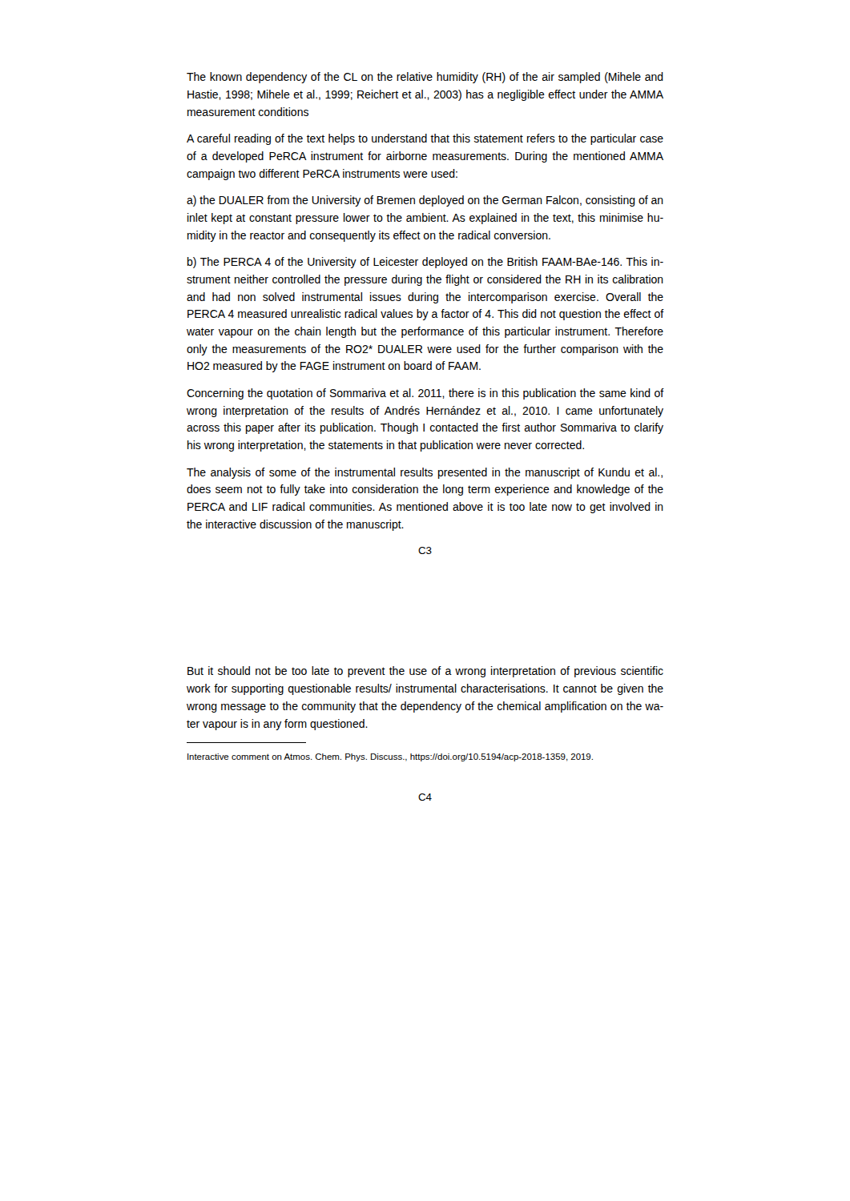The known dependency of the CL on the relative humidity (RH) of the air sampled (Mihele and Hastie, 1998; Mihele et al., 1999; Reichert et al., 2003) has a negligible effect under the AMMA measurement conditions
A careful reading of the text helps to understand that this statement refers to the particular case of a developed PeRCA instrument for airborne measurements. During the mentioned AMMA campaign two different PeRCA instruments were used:
a) the DUALER from the University of Bremen deployed on the German Falcon, consisting of an inlet kept at constant pressure lower to the ambient. As explained in the text, this minimise humidity in the reactor and consequently its effect on the radical conversion.
b) The PERCA 4 of the University of Leicester deployed on the British FAAM-BAe-146. This instrument neither controlled the pressure during the flight or considered the RH in its calibration and had non solved instrumental issues during the intercomparison exercise. Overall the PERCA 4 measured unrealistic radical values by a factor of 4. This did not question the effect of water vapour on the chain length but the performance of this particular instrument. Therefore only the measurements of the RO2* DUALER were used for the further comparison with the HO2 measured by the FAGE instrument on board of FAAM.
Concerning the quotation of Sommariva et al. 2011, there is in this publication the same kind of wrong interpretation of the results of Andrés Hernández et al., 2010. I came unfortunately across this paper after its publication. Though I contacted the first author Sommariva to clarify his wrong interpretation, the statements in that publication were never corrected.
The analysis of some of the instrumental results presented in the manuscript of Kundu et al., does seem not to fully take into consideration the long term experience and knowledge of the PERCA and LIF radical communities. As mentioned above it is too late now to get involved in the interactive discussion of the manuscript.
C3
But it should not be too late to prevent the use of a wrong interpretation of previous scientific work for supporting questionable results/ instrumental characterisations. It cannot be given the wrong message to the community that the dependency of the chemical amplification on the water vapour is in any form questioned.
Interactive comment on Atmos. Chem. Phys. Discuss., https://doi.org/10.5194/acp-2018-1359, 2019.
C4